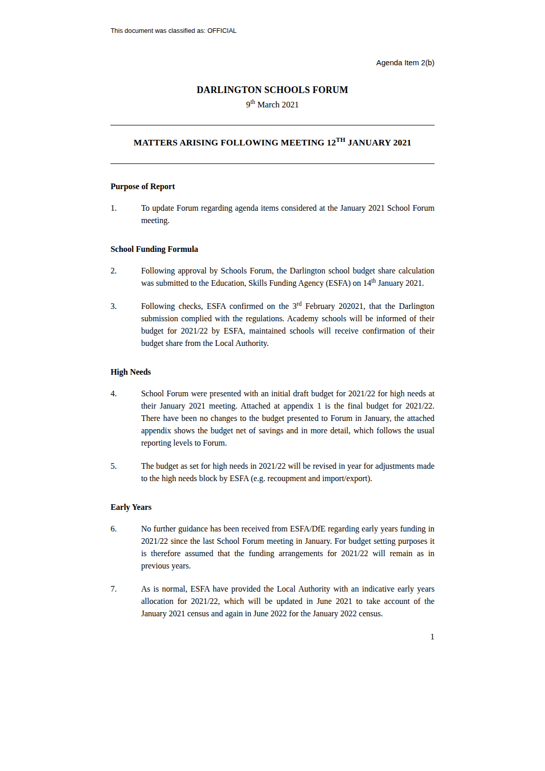This document was classified as: OFFICIAL
Agenda Item 2(b)
DARLINGTON SCHOOLS FORUM
9th March 2021
MATTERS ARISING FOLLOWING MEETING 12TH JANUARY 2021
Purpose of Report
1. To update Forum regarding agenda items considered at the January 2021 School Forum meeting.
School Funding Formula
2. Following approval by Schools Forum, the Darlington school budget share calculation was submitted to the Education, Skills Funding Agency (ESFA) on 14th January 2021.
3. Following checks, ESFA confirmed on the 3rd February 202021, that the Darlington submission complied with the regulations. Academy schools will be informed of their budget for 2021/22 by ESFA, maintained schools will receive confirmation of their budget share from the Local Authority.
High Needs
4. School Forum were presented with an initial draft budget for 2021/22 for high needs at their January 2021 meeting. Attached at appendix 1 is the final budget for 2021/22. There have been no changes to the budget presented to Forum in January, the attached appendix shows the budget net of savings and in more detail, which follows the usual reporting levels to Forum.
5. The budget as set for high needs in 2021/22 will be revised in year for adjustments made to the high needs block by ESFA (e.g. recoupment and import/export).
Early Years
6. No further guidance has been received from ESFA/DfE regarding early years funding in 2021/22 since the last School Forum meeting in January. For budget setting purposes it is therefore assumed that the funding arrangements for 2021/22 will remain as in previous years.
7. As is normal, ESFA have provided the Local Authority with an indicative early years allocation for 2021/22, which will be updated in June 2021 to take account of the January 2021 census and again in June 2022 for the January 2022 census.
1